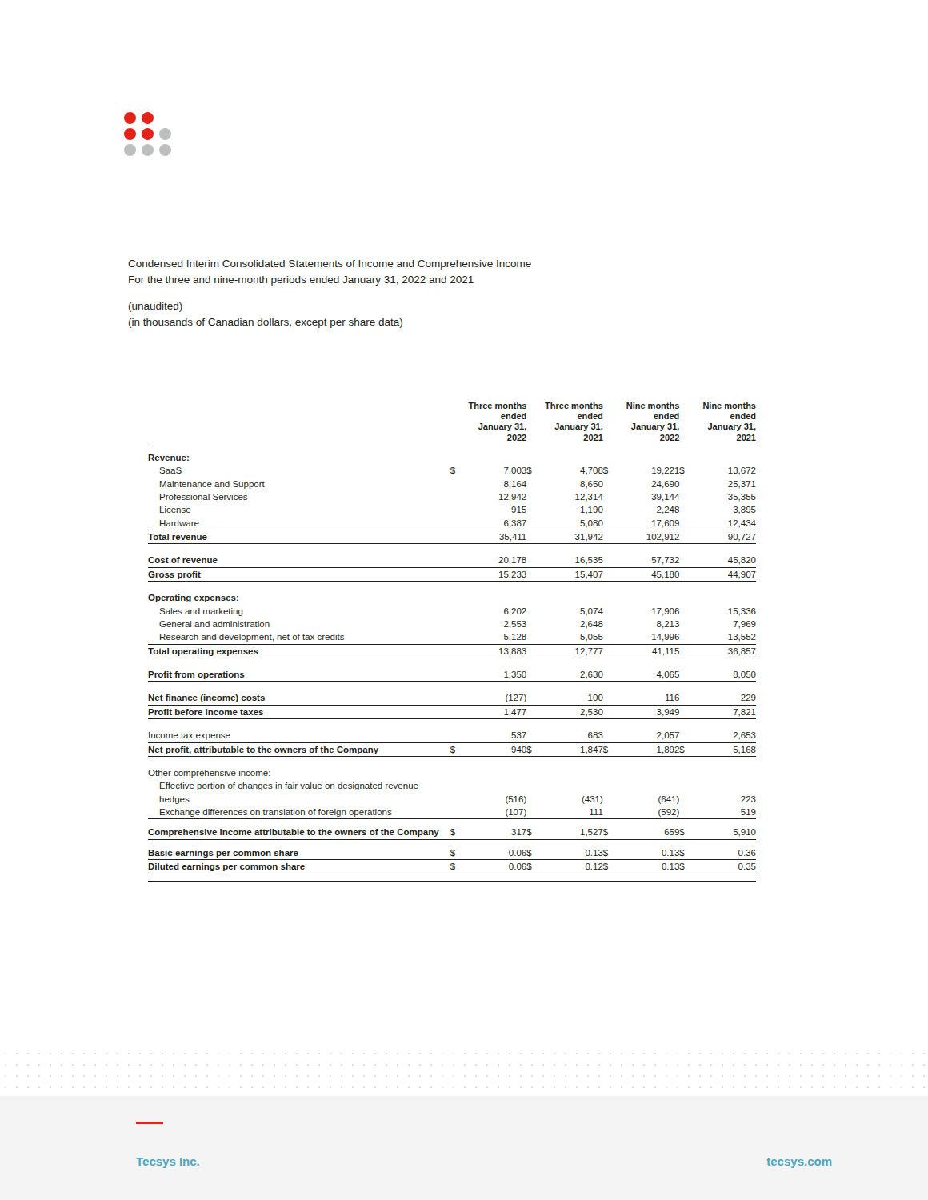Condensed Interim Consolidated Statements of Income and Comprehensive Income
For the three and nine-month periods ended January 31, 2022 and 2021
(unaudited)
(in thousands of Canadian dollars, except per share data)
| | Three months ended January 31, 2022 | Three months ended January 31, 2021 | Nine months ended January 31, 2022 | Nine months ended January 31, 2021 |
| --- | --- | --- | --- | --- |
| Revenue: | | | | | | | | |
| SaaS | $ | 7,003 | $ | 4,708 | $ | 19,221 | $ | 13,672 |
| Maintenance and Support | | 8,164 | | 8,650 | | 24,690 | | 25,371 |
| Professional Services | | 12,942 | | 12,314 | | 39,144 | | 35,355 |
| License | | 915 | | 1,190 | | 2,248 | | 3,895 |
| Hardware | | 6,387 | | 5,080 | | 17,609 | | 12,434 |
| Total revenue | | 35,411 | | 31,942 | | 102,912 | | 90,727 |
| Cost of revenue | | 20,178 | | 16,535 | | 57,732 | | 45,820 |
| Gross profit | | 15,233 | | 15,407 | | 45,180 | | 44,907 |
| Operating expenses: | | | | | | | | |
| Sales and marketing | | 6,202 | | 5,074 | | 17,906 | | 15,336 |
| General and administration | | 2,553 | | 2,648 | | 8,213 | | 7,969 |
| Research and development, net of tax credits | | 5,128 | | 5,055 | | 14,996 | | 13,552 |
| Total operating expenses | | 13,883 | | 12,777 | | 41,115 | | 36,857 |
| Profit from operations | | 1,350 | | 2,630 | | 4,065 | | 8,050 |
| Net finance (income) costs | | (127) | | 100 | | 116 | | 229 |
| Profit before income taxes | | 1,477 | | 2,530 | | 3,949 | | 7,821 |
| Income tax expense | | 537 | | 683 | | 2,057 | | 2,653 |
| Net profit, attributable to the owners of the Company | $ | 940 | $ | 1,847 | $ | 1,892 | $ | 5,168 |
| Other comprehensive income: | | | | | | | | |
| Effective portion of changes in fair value on designated revenue | | | | | | | | |
| hedges | | (516) | | (431) | | (641) | | 223 |
| Exchange differences on translation of foreign operations | | (107) | | 111 | | (592) | | 519 |
| Comprehensive income attributable to the owners of the Company | $ | 317 | $ | 1,527 | $ | 659 | $ | 5,910 |
| Basic earnings per common share | $ | 0.06 | $ | 0.13 | $ | 0.13 | $ | 0.36 |
| Diluted earnings per common share | $ | 0.06 | $ | 0.12 | $ | 0.13 | $ | 0.35 |
Tecsys Inc.
tecsys.com